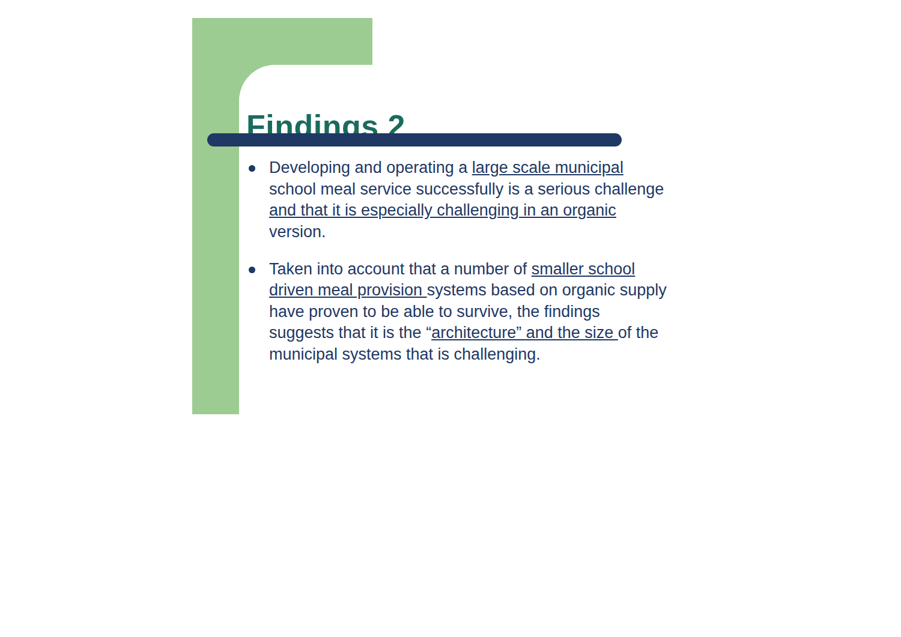Findings 2
Developing and operating a large scale municipal school meal service successfully is a serious challenge and that it is especially challenging in an organic version.
Taken into account that a number of smaller school driven meal provision systems based on organic supply have proven to be able to survive, the findings suggests that it is the “architecture” and the size of the municipal systems that is challenging.